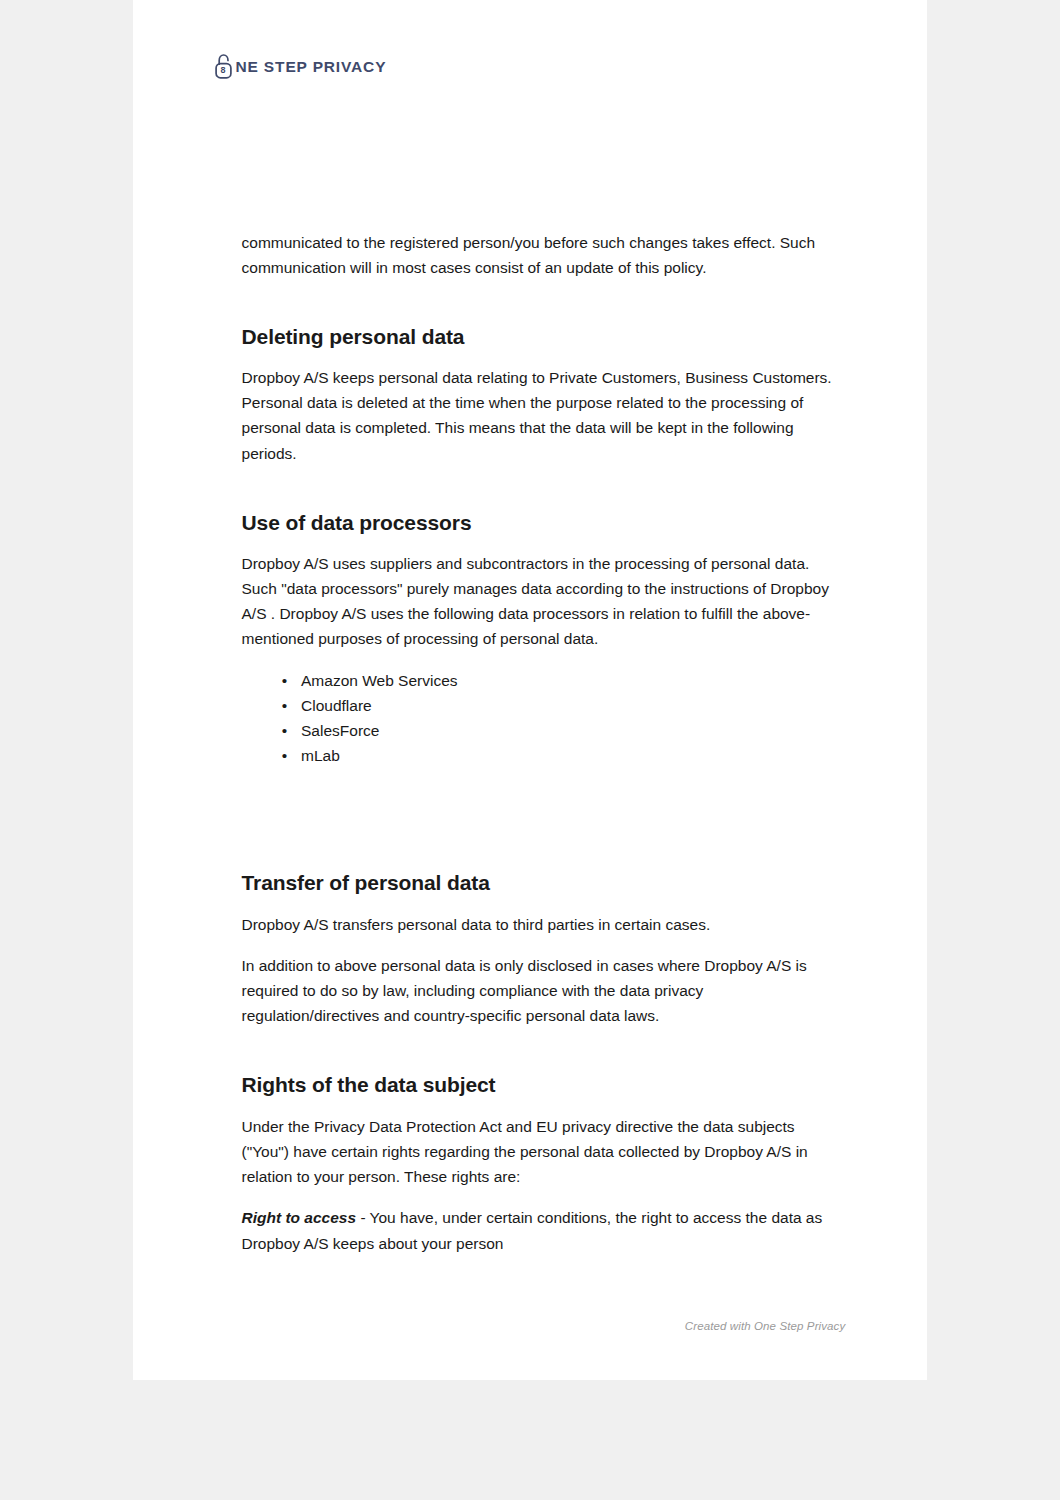8 NE STEP PRIVACY
communicated to the registered person/you before such changes takes effect. Such communication will in most cases consist of an update of this policy.
Deleting personal data
Dropboy A/S keeps personal data relating to Private Customers, Business Customers. Personal data is deleted at the time when the purpose related to the processing of personal data is completed. This means that the data will be kept in the following periods.
Use of data processors
Dropboy A/S uses suppliers and subcontractors in the processing of personal data. Such "data processors" purely manages data according to the instructions of Dropboy A/S . Dropboy A/S uses the following data processors in relation to fulfill the above-mentioned purposes of processing of personal data.
Amazon Web Services
Cloudflare
SalesForce
mLab
Transfer of personal data
Dropboy A/S transfers personal data to third parties in certain cases.
In addition to above personal data is only disclosed in cases where Dropboy A/S is required to do so by law, including compliance with the data privacy regulation/directives and country-specific personal data laws.
Rights of the data subject
Under the Privacy Data Protection Act and EU privacy directive the data subjects ("You") have certain rights regarding the personal data collected by Dropboy A/S in relation to your person. These rights are:
Right to access - You have, under certain conditions, the right to access the data as Dropboy A/S keeps about your person
Created with One Step Privacy